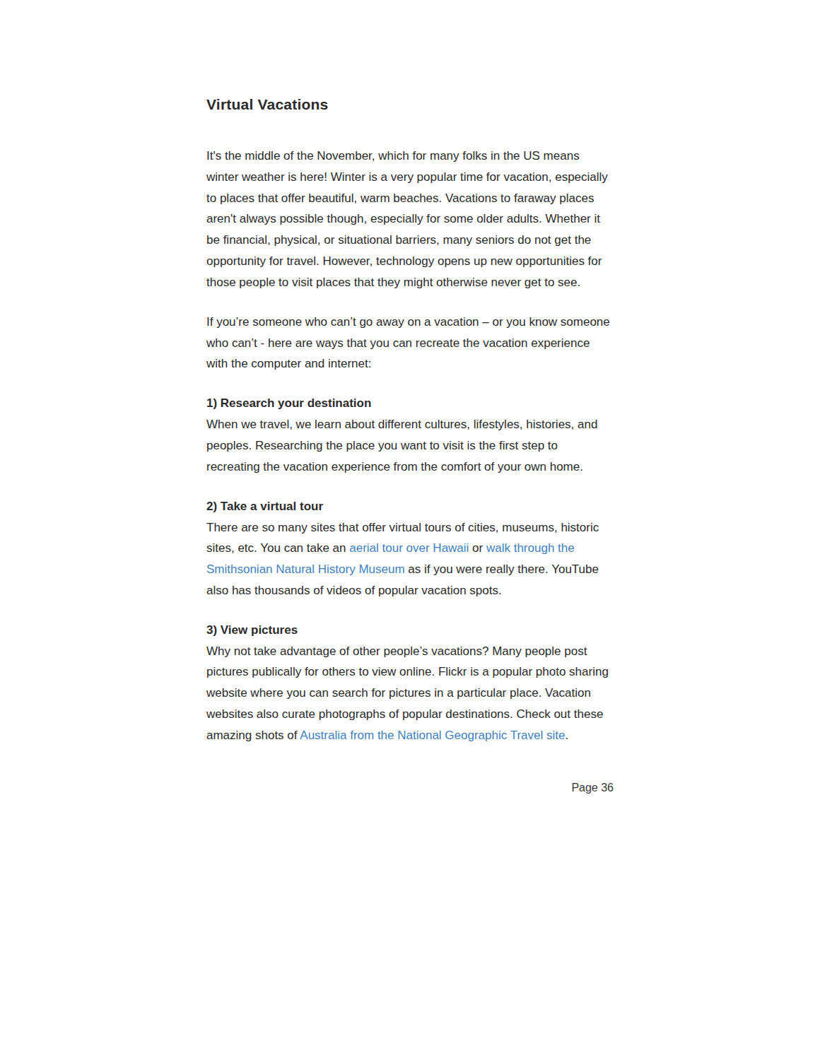Virtual Vacations
It's the middle of the November, which for many folks in the US means winter weather is here! Winter is a very popular time for vacation, especially to places that offer beautiful, warm beaches. Vacations to faraway places aren't always possible though, especially for some older adults. Whether it be financial, physical, or situational barriers, many seniors do not get the opportunity for travel. However, technology opens up new opportunities for those people to visit places that they might otherwise never get to see.
If you’re someone who can’t go away on a vacation – or you know someone who can’t - here are ways that you can recreate the vacation experience with the computer and internet:
1) Research your destination
When we travel, we learn about different cultures, lifestyles, histories, and peoples. Researching the place you want to visit is the first step to recreating the vacation experience from the comfort of your own home.
2) Take a virtual tour
There are so many sites that offer virtual tours of cities, museums, historic sites, etc. You can take an aerial tour over Hawaii or walk through the Smithsonian Natural History Museum as if you were really there. YouTube also has thousands of videos of popular vacation spots.
3) View pictures
Why not take advantage of other people’s vacations? Many people post pictures publically for others to view online. Flickr is a popular photo sharing website where you can search for pictures in a particular place. Vacation websites also curate photographs of popular destinations. Check out these amazing shots of Australia from the National Geographic Travel site.
Page 36